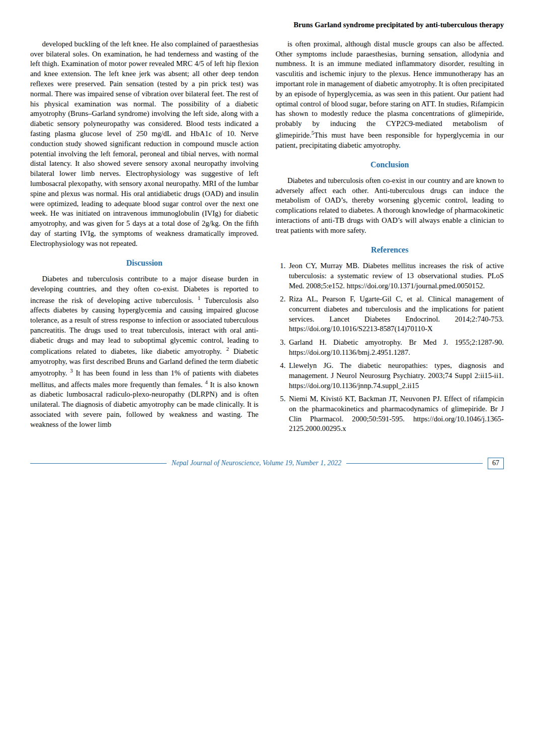Bruns Garland syndrome precipitated by anti-tuberculous therapy
developed buckling of the left knee. He also complained of paraesthesias over bilateral soles. On examination, he had tenderness and wasting of the left thigh. Examination of motor power revealed MRC 4/5 of left hip flexion and knee extension. The left knee jerk was absent; all other deep tendon reflexes were preserved. Pain sensation (tested by a pin prick test) was normal. There was impaired sense of vibration over bilateral feet. The rest of his physical examination was normal. The possibility of a diabetic amyotrophy (Bruns–Garland syndrome) involving the left side, along with a diabetic sensory polyneuropathy was considered. Blood tests indicated a fasting plasma glucose level of 250 mg/dL and HbA1c of 10. Nerve conduction study showed significant reduction in compound muscle action potential involving the left femoral, peroneal and tibial nerves, with normal distal latency. It also showed severe sensory axonal neuropathy involving bilateral lower limb nerves. Electrophysiology was suggestive of left lumbosacral plexopathy, with sensory axonal neuropathy. MRI of the lumbar spine and plexus was normal. His oral antidiabetic drugs (OAD) and insulin were optimized, leading to adequate blood sugar control over the next one week. He was initiated on intravenous immunoglobulin (IVIg) for diabetic amyotrophy, and was given for 5 days at a total dose of 2g/kg. On the fifth day of starting IVIg, the symptoms of weakness dramatically improved. Electrophysiology was not repeated.
Discussion
Diabetes and tuberculosis contribute to a major disease burden in developing countries, and they often co-exist. Diabetes is reported to increase the risk of developing active tuberculosis. 1 Tuberculosis also affects diabetes by causing hyperglycemia and causing impaired glucose tolerance, as a result of stress response to infection or associated tuberculous pancreatitis. The drugs used to treat tuberculosis, interact with oral anti-diabetic drugs and may lead to suboptimal glycemic control, leading to complications related to diabetes, like diabetic amyotrophy. 2 Diabetic amyotrophy, was first described Bruns and Garland defined the term diabetic amyotrophy. 3 It has been found in less than 1% of patients with diabetes mellitus, and affects males more frequently than females. 4 It is also known as diabetic lumbosacral radiculo-plexo-neuropathy (DLRPN) and is often unilateral. The diagnosis of diabetic amyotrophy can be made clinically. It is associated with severe pain, followed by weakness and wasting. The weakness of the lower limb
is often proximal, although distal muscle groups can also be affected. Other symptoms include paraesthesias, burning sensation, allodynia and numbness. It is an immune mediated inflammatory disorder, resulting in vasculitis and ischemic injury to the plexus. Hence immunotherapy has an important role in management of diabetic amyotrophy. It is often precipitated by an episode of hyperglycemia, as was seen in this patient. Our patient had optimal control of blood sugar, before staring on ATT. In studies, Rifampicin has shown to modestly reduce the plasma concentrations of glimepiride, probably by inducing the CYP2C9-mediated metabolism of glimepiride.5This must have been responsible for hyperglycemia in our patient, precipitating diabetic amyotrophy.
Conclusion
Diabetes and tuberculosis often co-exist in our country and are known to adversely affect each other. Anti-tuberculous drugs can induce the metabolism of OAD’s, thereby worsening glycemic control, leading to complications related to diabetes. A thorough knowledge of pharmacokinetic interactions of anti-TB drugs with OAD’s will always enable a clinician to treat patients with more safety.
References
Jeon CY, Murray MB. Diabetes mellitus increases the risk of active tuberculosis: a systematic review of 13 observational studies. PLoS Med. 2008;5:e152. https://doi.org/10.1371/journal.pmed.0050152.
Riza AL, Pearson F, Ugarte-Gil C, et al. Clinical management of concurrent diabetes and tuberculosis and the implications for patient services. Lancet Diabetes Endocrinol. 2014;2:740-753. https://doi.org/10.1016/S2213-8587(14)70110-X
Garland H. Diabetic amyotrophy. Br Med J. 1955;2:1287-90. https://doi.org/10.1136/bmj.2.4951.1287.
Llewelyn JG. The diabetic neuropathies: types, diagnosis and management. J Neurol Neurosurg Psychiatry. 2003;74 Suppl 2:ii15-ii1. https://doi.org/10.1136/jnnp.74.suppl_2.ii15
Niemi M, Kivistö KT, Backman JT, Neuvonen PJ. Effect of rifampicin on the pharmacokinetics and pharmacodynamics of glimepiride. Br J Clin Pharmacol. 2000;50:591-595. https://doi.org/10.1046/j.1365-2125.2000.00295.x
Nepal Journal of Neuroscience, Volume 19, Number 1, 2022 67